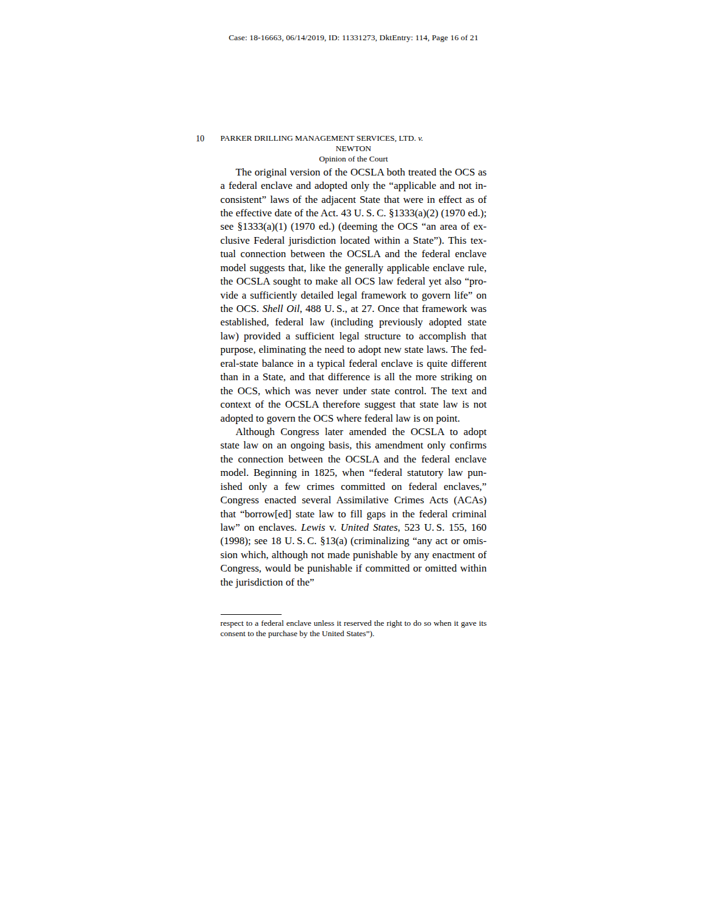Case: 18-16663, 06/14/2019, ID: 11331273, DktEntry: 114, Page 16 of 21
10 PARKER DRILLING MANAGEMENT SERVICES, LTD. v. NEWTON Opinion of the Court
The original version of the OCSLA both treated the OCS as a federal enclave and adopted only the “applicable and not inconsistent” laws of the adjacent State that were in effect as of the effective date of the Act. 43 U. S. C. §1333(a)(2) (1970 ed.); see §1333(a)(1) (1970 ed.) (deeming the OCS “an area of exclusive Federal jurisdiction located within a State”). This textual connection between the OCSLA and the federal enclave model suggests that, like the generally applicable enclave rule, the OCSLA sought to make all OCS law federal yet also “provide a sufficiently detailed legal framework to govern life” on the OCS. Shell Oil, 488 U. S., at 27. Once that framework was established, federal law (including previously adopted state law) provided a sufficient legal structure to accomplish that purpose, eliminating the need to adopt new state laws. The federal-state balance in a typical federal enclave is quite different than in a State, and that difference is all the more striking on the OCS, which was never under state control. The text and context of the OCSLA therefore suggest that state law is not adopted to govern the OCS where federal law is on point.
Although Congress later amended the OCSLA to adopt state law on an ongoing basis, this amendment only confirms the connection between the OCSLA and the federal enclave model. Beginning in 1825, when “federal statutory law punished only a few crimes committed on federal enclaves,” Congress enacted several Assimilative Crimes Acts (ACAs) that “borrow[ed] state law to fill gaps in the federal criminal law” on enclaves. Lewis v. United States, 523 U. S. 155, 160 (1998); see 18 U. S. C. §13(a) (criminalizing “any act or omission which, although not made punishable by any enactment of Congress, would be punishable if committed or omitted within the jurisdiction of the”
respect to a federal enclave unless it reserved the right to do so when it gave its consent to the purchase by the United States”).